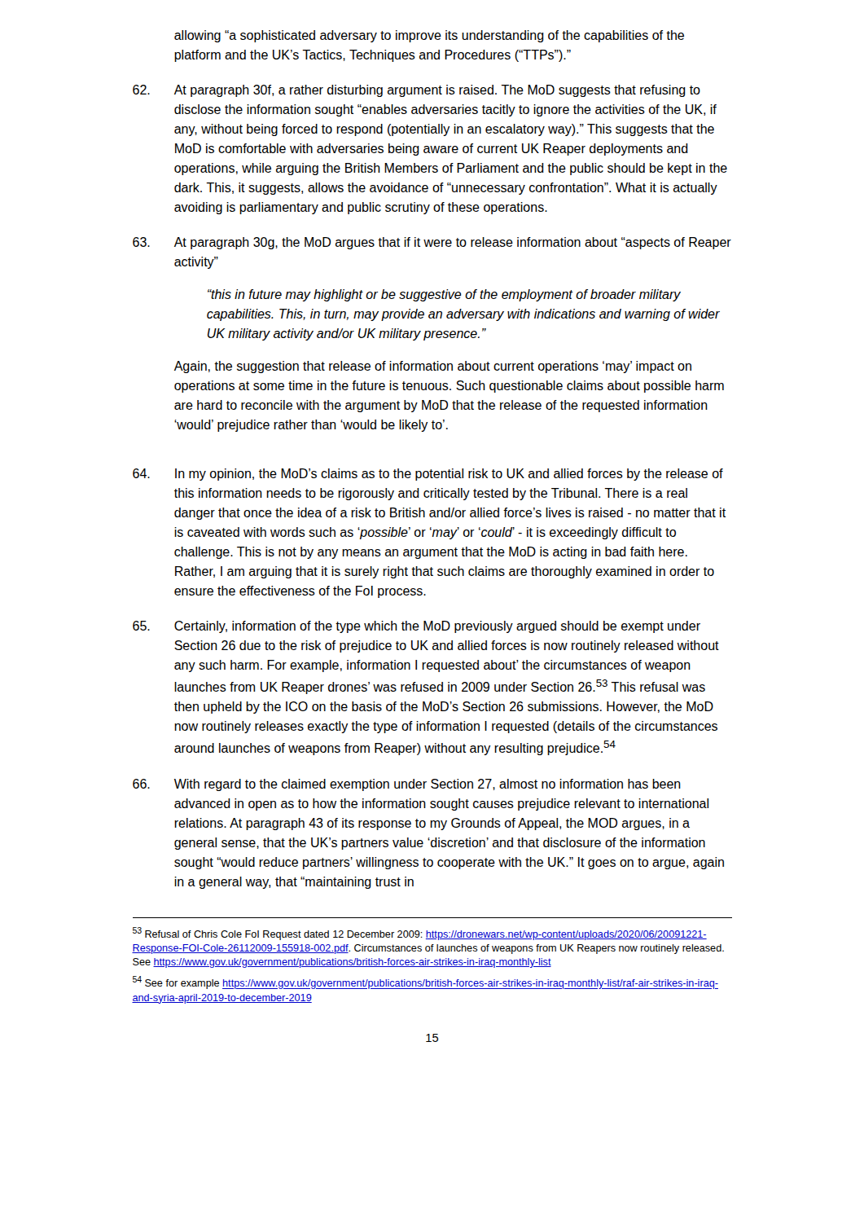allowing “a sophisticated adversary to improve its understanding of the capabilities of the platform and the UK’s Tactics, Techniques and Procedures (“TTPs”).”
62.
At paragraph 30f, a rather disturbing argument is raised. The MoD suggests that refusing to disclose the information sought “enables adversaries tacitly to ignore the activities of the UK, if any, without being forced to respond (potentially in an escalatory way).” This suggests that the MoD is comfortable with adversaries being aware of current UK Reaper deployments and operations, while arguing the British Members of Parliament and the public should be kept in the dark. This, it suggests, allows the avoidance of “unnecessary confrontation”. What it is actually avoiding is parliamentary and public scrutiny of these operations.
63.
At paragraph 30g, the MoD argues that if it were to release information about “aspects of Reaper activity”
“this in future may highlight or be suggestive of the employment of broader military capabilities. This, in turn, may provide an adversary with indications and warning of wider UK military activity and/or UK military presence.”
Again, the suggestion that release of information about current operations ‘may’ impact on operations at some time in the future is tenuous. Such questionable claims about possible harm are hard to reconcile with the argument by MoD that the release of the requested information ‘would’ prejudice rather than ‘would be likely to’.
64.
In my opinion, the MoD’s claims as to the potential risk to UK and allied forces by the release of this information needs to be rigorously and critically tested by the Tribunal. There is a real danger that once the idea of a risk to British and/or allied force’s lives is raised - no matter that it is caveated with words such as ‘possible’ or ‘may’ or ‘could’ - it is exceedingly difficult to challenge. This is not by any means an argument that the MoD is acting in bad faith here. Rather, I am arguing that it is surely right that such claims are thoroughly examined in order to ensure the effectiveness of the FoI process.
65.
Certainly, information of the type which the MoD previously argued should be exempt under Section 26 due to the risk of prejudice to UK and allied forces is now routinely released without any such harm. For example, information I requested about’ the circumstances of weapon launches from UK Reaper drones’ was refused in 2009 under Section 26.53 This refusal was then upheld by the ICO on the basis of the MoD’s Section 26 submissions. However, the MoD now routinely releases exactly the type of information I requested (details of the circumstances around launches of weapons from Reaper) without any resulting prejudice.54
66.
With regard to the claimed exemption under Section 27, almost no information has been advanced in open as to how the information sought causes prejudice relevant to international relations. At paragraph 43 of its response to my Grounds of Appeal, the MOD argues, in a general sense, that the UK’s partners value ‘discretion’ and that disclosure of the information sought “would reduce partners’ willingness to cooperate with the UK.” It goes on to argue, again in a general way, that “maintaining trust in
53Refusal of Chris Cole FoI Request dated 12 December 2009: https://dronewars.net/wp-content/uploads/2020/06/20091221-Response-FOI-Cole-26112009-155918-002.pdf. Circumstances of launches of weapons from UK Reapers now routinely released. See https://www.gov.uk/government/publications/british-forces-air-strikes-in-iraq-monthly-list
54See for example https://www.gov.uk/government/publications/british-forces-air-strikes-in-iraq-monthly-list/raf-air-strikes-in-iraq-and-syria-april-2019-to-december-2019
15